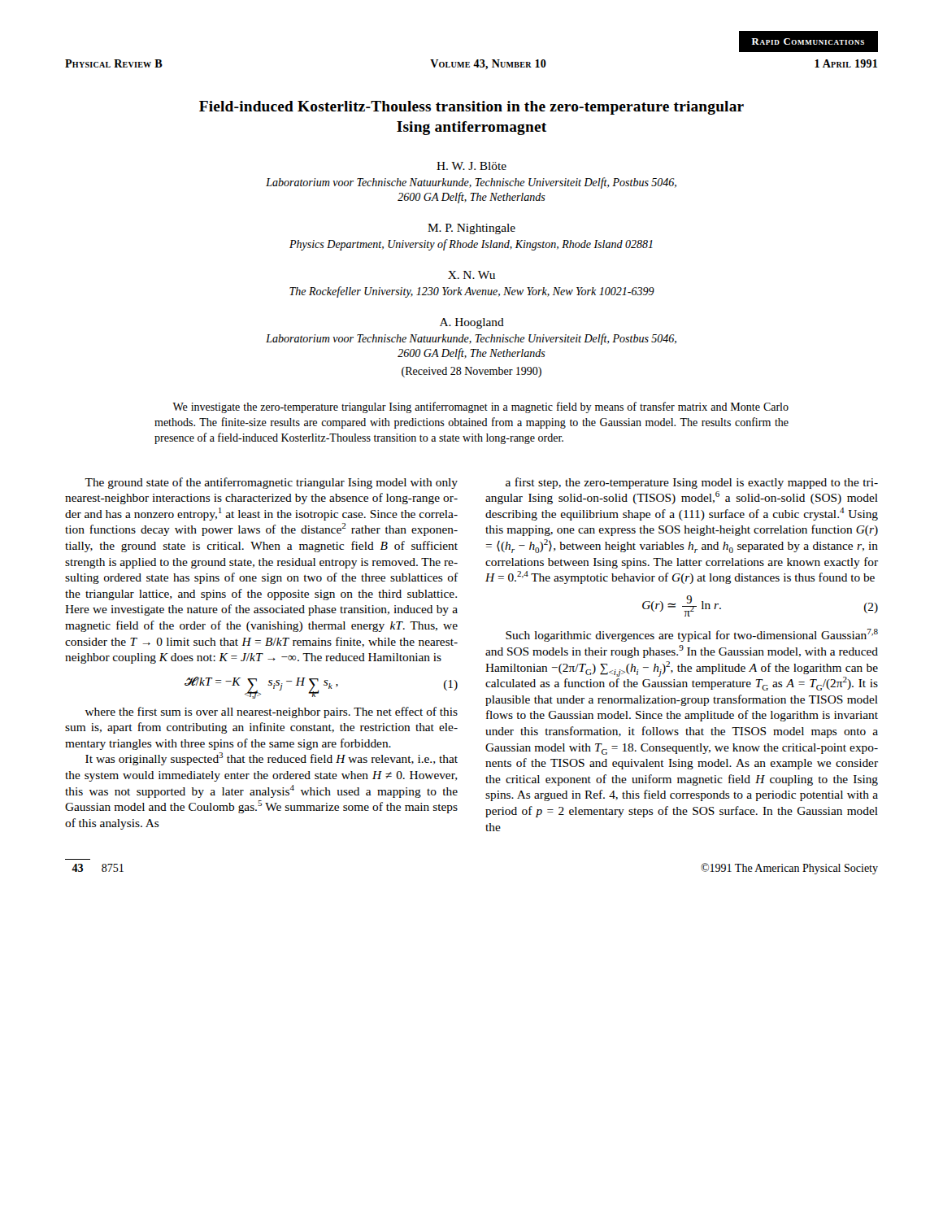Rapid Communications
Physical Review B
Volume 43, Number 10
1 April 1991
Field-induced Kosterlitz-Thouless transition in the zero-temperature triangular
Ising antiferromagnet
H. W. J. Blöte
Laboratorium voor Technische Natuurkunde, Technische Universiteit Delft, Postbus 5046,
2600 GA Delft, The Netherlands
M. P. Nightingale
Physics Department, University of Rhode Island, Kingston, Rhode Island 02881
X. N. Wu
The Rockefeller University, 1230 York Avenue, New York, New York 10021-6399
A. Hoogland
Laboratorium voor Technische Natuurkunde, Technische Universiteit Delft, Postbus 5046,
2600 GA Delft, The Netherlands
(Received 28 November 1990)
We investigate the zero-temperature triangular Ising antiferromagnet in a magnetic field by means of transfer matrix and Monte Carlo methods. The finite-size results are compared with predictions obtained from a mapping to the Gaussian model. The results confirm the presence of a field-induced Kosterlitz-Thouless transition to a state with long-range order.
The ground state of the antiferromagnetic triangular Ising model with only nearest-neighbor interactions is characterized by the absence of long-range order and has a nonzero entropy,1 at least in the isotropic case. Since the correlation functions decay with power laws of the distance2 rather than exponentially, the ground state is critical. When a magnetic field B of sufficient strength is applied to the ground state, the residual entropy is removed. The resulting ordered state has spins of one sign on two of the three sublattices of the triangular lattice, and spins of the opposite sign on the third sublattice. Here we investigate the nature of the associated phase transition, induced by a magnetic field of the order of the (vanishing) thermal energy kT. Thus, we consider the T → 0 limit such that H = B/kT remains finite, while the nearest-neighbor coupling K does not: K = J/kT → −∞. The reduced Hamiltonian is
𝓗/kT = −K ∑<i,j> sisj − H ∑k sk , (1)
where the first sum is over all nearest-neighbor pairs. The net effect of this sum is, apart from contributing an infinite constant, the restriction that elementary triangles with three spins of the same sign are forbidden.
It was originally suspected3 that the reduced field H was relevant, i.e., that the system would immediately enter the ordered state when H ≠ 0. However, this was not supported by a later analysis4 which used a mapping to the Gaussian model and the Coulomb gas.5 We summarize some of the main steps of this analysis. As
a first step, the zero-temperature Ising model is exactly mapped to the triangular Ising solid-on-solid (TISOS) model,6 a solid-on-solid (SOS) model describing the equilibrium shape of a (111) surface of a cubic crystal.4 Using this mapping, one can express the SOS height-height correlation function G(r) = ⟨(hr − h0)2⟩, between height variables hr and h0 separated by a distance r, in correlations between Ising spins. The latter correlations are known exactly for H = 0.2,4 The asymptotic behavior of G(r) at long distances is thus found to be
G(r) ≃ 9 π2 ln r. (2)
Such logarithmic divergences are typical for two-dimensional Gaussian7,8 and SOS models in their rough phases.9 In the Gaussian model, with a reduced Hamiltonian −(2π/TG) ∑<i,j>(hi − hj)2, the amplitude A of the logarithm can be calculated as a function of the Gaussian temperature TG as A = TG/(2π2). It is plausible that under a renormalization-group transformation the TISOS model flows to the Gaussian model. Since the amplitude of the logarithm is invariant under this transformation, it follows that the TISOS model maps onto a Gaussian model with TG = 18. Consequently, we know the critical-point exponents of the TISOS and equivalent Ising model. As an example we consider the critical exponent of the uniform magnetic field H coupling to the Ising spins. As argued in Ref. 4, this field corresponds to a periodic potential with a period of p = 2 elementary steps of the SOS surface. In the Gaussian model the
43
8751
©1991 The American Physical Society